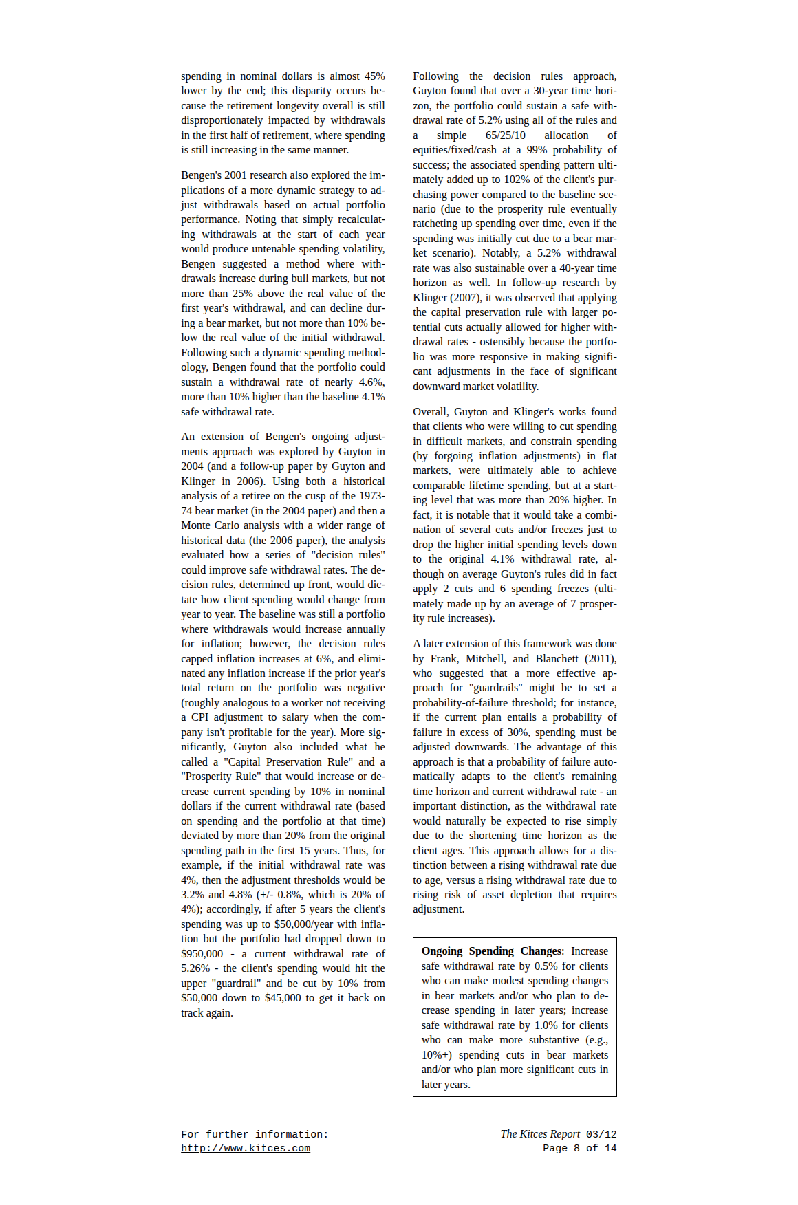spending in nominal dollars is almost 45% lower by the end; this disparity occurs because the retirement longevity overall is still disproportionately impacted by withdrawals in the first half of retirement, where spending is still increasing in the same manner.
Bengen's 2001 research also explored the implications of a more dynamic strategy to adjust withdrawals based on actual portfolio performance. Noting that simply recalculating withdrawals at the start of each year would produce untenable spending volatility, Bengen suggested a method where withdrawals increase during bull markets, but not more than 25% above the real value of the first year's withdrawal, and can decline during a bear market, but not more than 10% below the real value of the initial withdrawal. Following such a dynamic spending methodology, Bengen found that the portfolio could sustain a withdrawal rate of nearly 4.6%, more than 10% higher than the baseline 4.1% safe withdrawal rate.
An extension of Bengen's ongoing adjustments approach was explored by Guyton in 2004 (and a follow-up paper by Guyton and Klinger in 2006). Using both a historical analysis of a retiree on the cusp of the 1973-74 bear market (in the 2004 paper) and then a Monte Carlo analysis with a wider range of historical data (the 2006 paper), the analysis evaluated how a series of "decision rules" could improve safe withdrawal rates. The decision rules, determined up front, would dictate how client spending would change from year to year. The baseline was still a portfolio where withdrawals would increase annually for inflation; however, the decision rules capped inflation increases at 6%, and eliminated any inflation increase if the prior year's total return on the portfolio was negative (roughly analogous to a worker not receiving a CPI adjustment to salary when the company isn't profitable for the year). More significantly, Guyton also included what he called a "Capital Preservation Rule" and a "Prosperity Rule" that would increase or decrease current spending by 10% in nominal dollars if the current withdrawal rate (based on spending and the portfolio at that time) deviated by more than 20% from the original spending path in the first 15 years. Thus, for example, if the initial withdrawal rate was 4%, then the adjustment thresholds would be 3.2% and 4.8% (+/- 0.8%, which is 20% of 4%); accordingly, if after 5 years the client's spending was up to $50,000/year with inflation but the portfolio had dropped down to $950,000 - a current withdrawal rate of 5.26% - the client's spending would hit the upper "guardrail" and be cut by 10% from $50,000 down to $45,000 to get it back on track again.
Following the decision rules approach, Guyton found that over a 30-year time horizon, the portfolio could sustain a safe withdrawal rate of 5.2% using all of the rules and a simple 65/25/10 allocation of equities/fixed/cash at a 99% probability of success; the associated spending pattern ultimately added up to 102% of the client's purchasing power compared to the baseline scenario (due to the prosperity rule eventually ratcheting up spending over time, even if the spending was initially cut due to a bear market scenario). Notably, a 5.2% withdrawal rate was also sustainable over a 40-year time horizon as well. In follow-up research by Klinger (2007), it was observed that applying the capital preservation rule with larger potential cuts actually allowed for higher withdrawal rates - ostensibly because the portfolio was more responsive in making significant adjustments in the face of significant downward market volatility.
Overall, Guyton and Klinger's works found that clients who were willing to cut spending in difficult markets, and constrain spending (by forgoing inflation adjustments) in flat markets, were ultimately able to achieve comparable lifetime spending, but at a starting level that was more than 20% higher. In fact, it is notable that it would take a combination of several cuts and/or freezes just to drop the higher initial spending levels down to the original 4.1% withdrawal rate, although on average Guyton's rules did in fact apply 2 cuts and 6 spending freezes (ultimately made up by an average of 7 prosperity rule increases).
A later extension of this framework was done by Frank, Mitchell, and Blanchett (2011), who suggested that a more effective approach for "guardrails" might be to set a probability-of-failure threshold; for instance, if the current plan entails a probability of failure in excess of 30%, spending must be adjusted downwards. The advantage of this approach is that a probability of failure automatically adapts to the client's remaining time horizon and current withdrawal rate - an important distinction, as the withdrawal rate would naturally be expected to rise simply due to the shortening time horizon as the client ages. This approach allows for a distinction between a rising withdrawal rate due to age, versus a rising withdrawal rate due to rising risk of asset depletion that requires adjustment.
Ongoing Spending Changes: Increase safe withdrawal rate by 0.5% for clients who can make modest spending changes in bear markets and/or who plan to decrease spending in later years; increase safe withdrawal rate by 1.0% for clients who can make more substantive (e.g., 10%+) spending cuts in bear markets and/or who plan more significant cuts in later years.
For further information:
http://www.kitces.com
The Kitces Report 03/12
Page 8 of 14